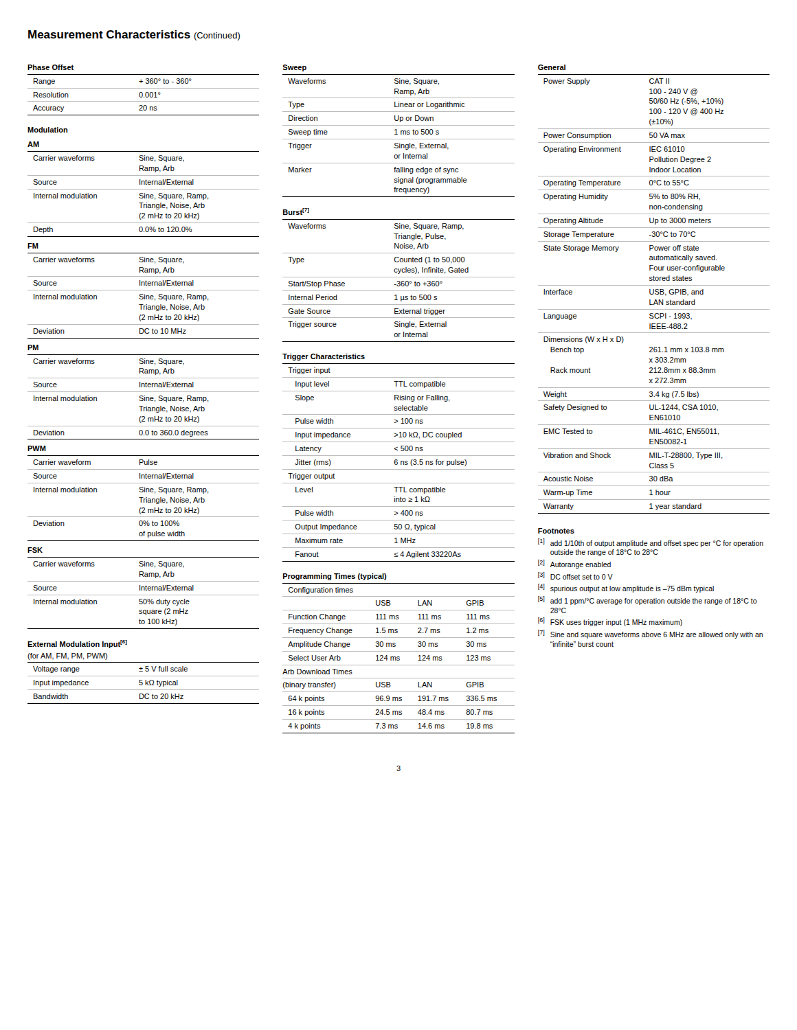Measurement Characteristics (Continued)
Phase Offset
| Range | + 360° to - 360° |
| Resolution | 0.001° |
| Accuracy | 20 ns |
Modulation
AM
| Carrier waveforms | Sine, Square, Ramp, Arb |
| Source | Internal/External |
| Internal modulation | Sine, Square, Ramp, Triangle, Noise, Arb (2 mHz to 20 kHz) |
| Depth | 0.0% to 120.0% |
FM
| Carrier waveforms | Sine, Square, Ramp, Arb |
| Source | Internal/External |
| Internal modulation | Sine, Square, Ramp, Triangle, Noise, Arb (2 mHz to 20 kHz) |
| Deviation | DC to 10 MHz |
PM
| Carrier waveforms | Sine, Square, Ramp, Arb |
| Source | Internal/External |
| Internal modulation | Sine, Square, Ramp, Triangle, Noise, Arb (2 mHz to 20 kHz) |
| Deviation | 0.0 to 360.0 degrees |
PWM
| Carrier waveform | Pulse |
| Source | Internal/External |
| Internal modulation | Sine, Square, Ramp, Triangle, Noise, Arb (2 mHz to 20 kHz) |
| Deviation | 0% to 100% of pulse width |
FSK
| Carrier waveforms | Sine, Square, Ramp, Arb |
| Source | Internal/External |
| Internal modulation | 50% duty cycle square (2 mHz to 100 kHz) |
External Modulation Input[6]
(for AM, FM, PM, PWM)
| Voltage range | ± 5 V full scale |
| Input impedance | 5 kΩ typical |
| Bandwidth | DC to 20 kHz |
Sweep
| Waveforms | Sine, Square, Ramp, Arb |
| Type | Linear or Logarithmic |
| Direction | Up or Down |
| Sweep time | 1 ms to 500 s |
| Trigger | Single, External, or Internal |
| Marker | falling edge of sync signal (programmable frequency) |
Burst[7]
| Waveforms | Sine, Square, Ramp, Triangle, Pulse, Noise, Arb |
| Type | Counted (1 to 50,000 cycles), Infinite, Gated |
| Start/Stop Phase | -360° to +360° |
| Internal Period | 1 µs to 500 s |
| Gate Source | External trigger |
| Trigger source | Single, External or Internal |
Trigger Characteristics
| Trigger input | |
| Input level | TTL compatible |
| Slope | Rising or Falling, selectable |
| Pulse width | > 100 ns |
| Input impedance | >10 kΩ, DC coupled |
| Latency | < 500 ns |
| Jitter (rms) | 6 ns (3.5 ns for pulse) |
| Trigger output | |
| Level | TTL compatible into ≥ 1 kΩ |
| Pulse width | > 400 ns |
| Output Impedance | 50 Ω, typical |
| Maximum rate | 1 MHz |
| Fanout | ≤ 4 Agilent 33220As |
Programming Times (typical)
| Configuration times | | | |
| | USB | LAN | GPIB |
| Function Change | 111 ms | 111 ms | 111 ms |
| Frequency Change | 1.5 ms | 2.7 ms | 1.2 ms |
| Amplitude Change | 30 ms | 30 ms | 30 ms |
| Select User Arb | 124 ms | 124 ms | 123 ms |
| Arb Download Times | | | |
| (binary transfer) | USB | LAN | GPIB |
| 64 k points | 96.9 ms | 191.7 ms | 336.5 ms |
| 16 k points | 24.5 ms | 48.4 ms | 80.7 ms |
| 4 k points | 7.3 ms | 14.6 ms | 19.8 ms |
General
| Power Supply | CAT II 100 - 240 V @ 50/60 Hz (-5%, +10%) 100 - 120 V @ 400 Hz (±10%) |
| Power Consumption | 50 VA max |
| Operating Environment | IEC 61010 Pollution Degree 2 Indoor Location |
| Operating Temperature | 0°C to 55°C |
| Operating Humidity | 5% to 80% RH, non-condensing |
| Operating Altitude | Up to 3000 meters |
| Storage Temperature | -30°C to 70°C |
| State Storage Memory | Power off state automatically saved. Four user-configurable stored states |
| Interface | USB, GPIB, and LAN standard |
| Language | SCPI - 1993, IEEE-488.2 |
| Dimensions (W x H x D) Bench top Rack mount | 261.1 mm x 103.8 mm x 303.2mm 212.8mm x 88.3mm x 272.3mm |
| Weight | 3.4 kg (7.5 lbs) |
| Safety Designed to | UL-1244, CSA 1010, EN61010 |
| EMC Tested to | MIL-461C, EN55011, EN50082-1 |
| Vibration and Shock | MIL-T-28800, Type III, Class 5 |
| Acoustic Noise | 30 dBa |
| Warm-up Time | 1 hour |
| Warranty | 1 year standard |
Footnotes
[1] add 1/10th of output amplitude and offset spec per °C for operation outside the range of 18°C to 28°C
[2] Autorange enabled
[3] DC offset set to 0 V
[4] spurious output at low amplitude is –75 dBm typical
[5] add 1 ppm/°C average for operation outside the range of 18°C to 28°C
[6] FSK uses trigger input (1 MHz maximum)
[7] Sine and square waveforms above 6 MHz are allowed only with an “infinite” burst count
3